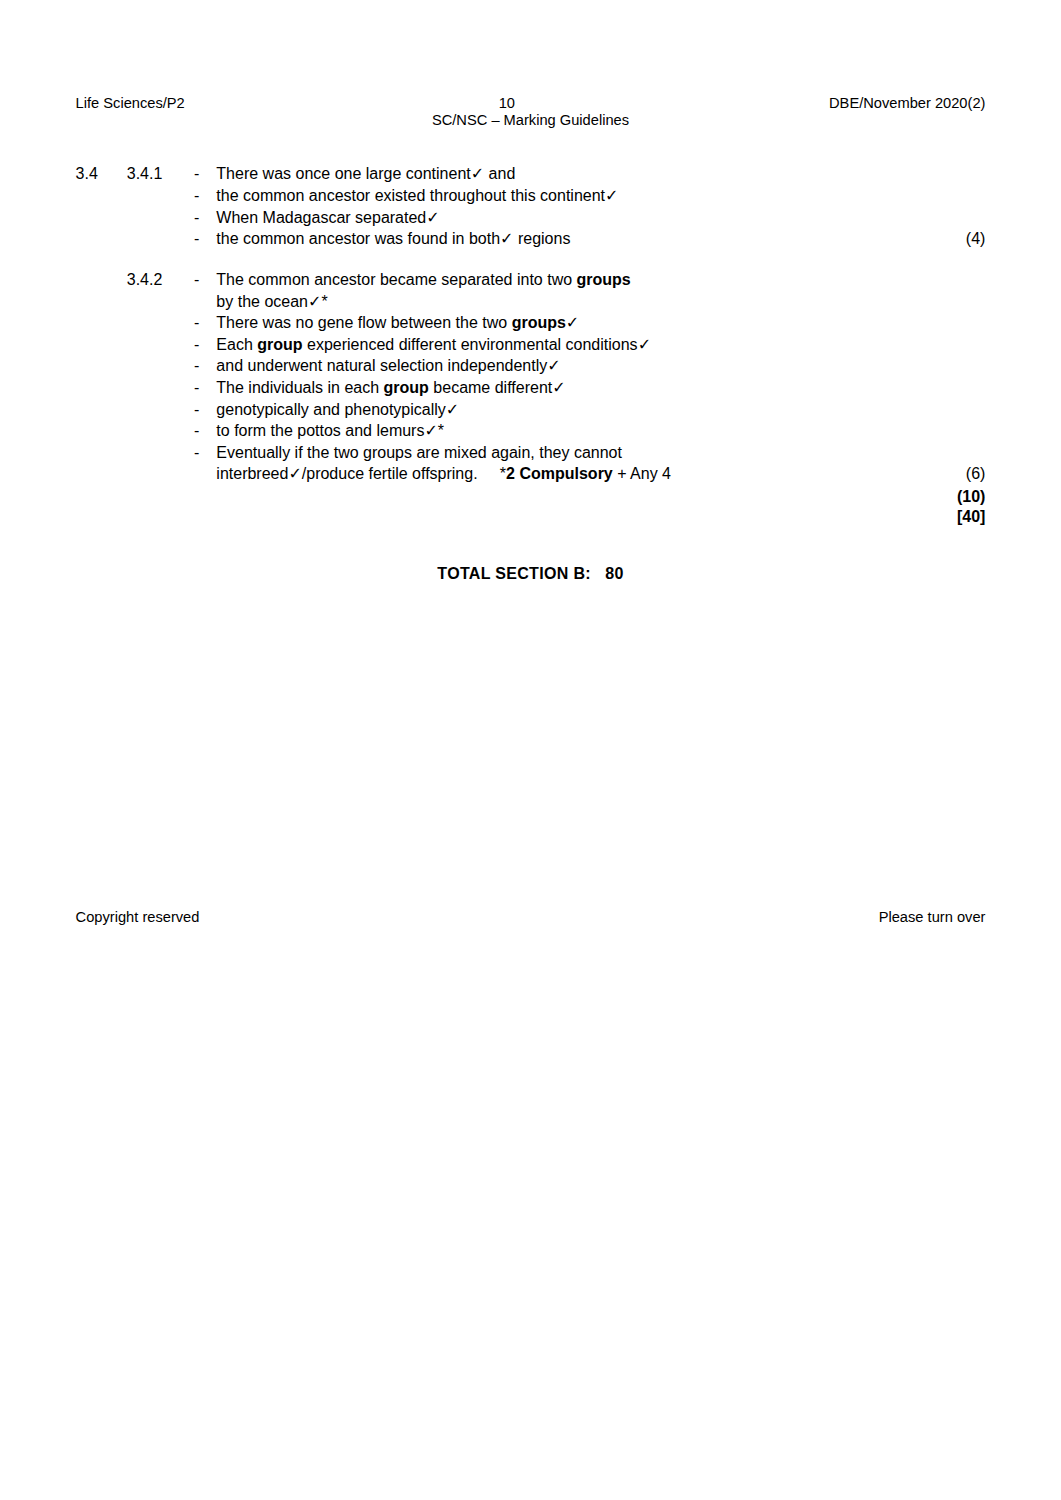Life Sciences/P2
10
DBE/November 2020(2)
SC/NSC – Marking Guidelines
| 3.4 | 3.4.1 | - | There was once one large continent ✓ and | |
| | | - | the common ancestor existed throughout this continent ✓ | |
| | | - | When Madagascar separated ✓ | |
| | | - | the common ancestor was found in both ✓ regions | (4) |
| | 3.4.2 | - | The common ancestor became separated into two groups | |
| | | | by the ocean ✓ * | |
| | | - | There was no gene flow between the two groups ✓ | |
| | | - | Each group experienced different environmental conditions ✓ | |
| | | - | and underwent natural selection independently ✓ | |
| | | - | The individuals in each group became different ✓ | |
| | | - | genotypically and phenotypically ✓ | |
| | | - | to form the pottos and lemurs ✓ * | |
| | | - | Eventually if the two groups are mixed again, they cannot | |
| | | | interbreed ✓ /produce fertile offspring. * 2 Compulsory + Any 4 | (6) |
(10)
[40]
TOTAL SECTION B: 80
Copyright reserved
Please turn over